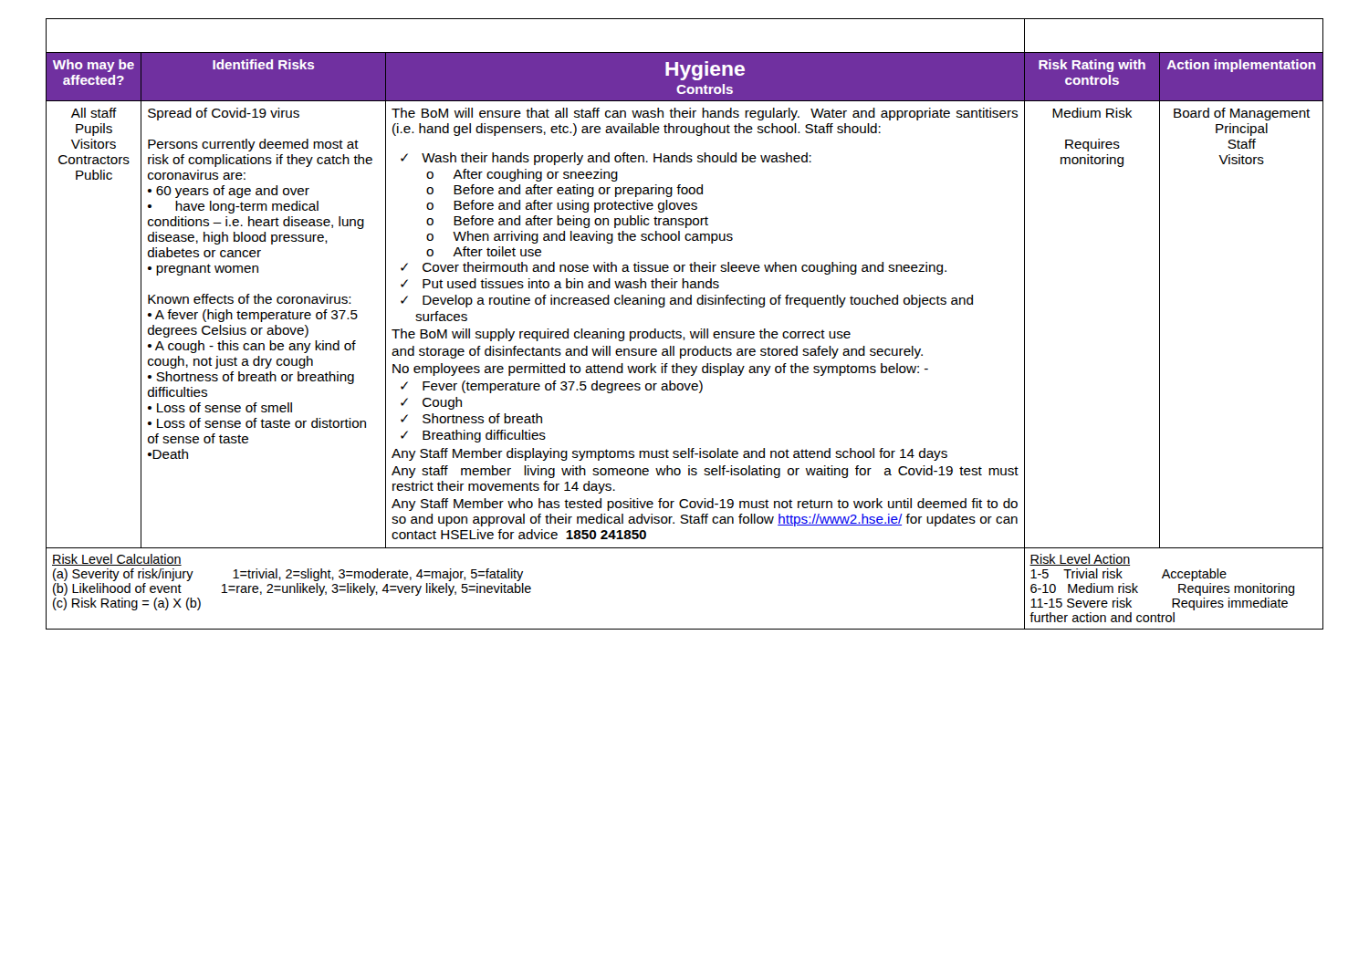| Who may be affected? | Identified Risks | Hygiene Controls | Risk Rating with controls | Action implementation |
| --- | --- | --- | --- | --- |
| All staff Pupils Visitors Contractors Public | Spread of Covid-19 virus Persons currently deemed most at risk of complications if they catch the coronavirus are: • 60 years of age and over • have long-term medical conditions – i.e. heart disease, lung disease, high blood pressure, diabetes or cancer • pregnant women Known effects of the coronavirus: • A fever (high temperature of 37.5 degrees Celsius or above) • A cough - this can be any kind of cough, not just a dry cough • Shortness of breath or breathing difficulties • Loss of sense of smell • Loss of sense of taste or distortion of sense of taste •Death | The BoM will ensure that all staff can wash their hands regularly. Water and appropriate santitisers (i.e. hand gel dispensers, etc.) are available throughout the school. Staff should: ✓ Wash their hands properly and often. Hands should be washed: o After coughing or sneezing o Before and after eating or preparing food o Before and after using protective gloves o Before and after being on public transport o When arriving and leaving the school campus o After toilet use ✓ Cover theirmouth and nose with a tissue or their sleeve when coughing and sneezing. ✓ Put used tissues into a bin and wash their hands ✓ Develop a routine of increased cleaning and disinfecting of frequently touched objects and surfaces The BoM will supply required cleaning products, will ensure the correct use and storage of disinfectants and will ensure all products are stored safely and securely. No employees are permitted to attend work if they display any of the symptoms below: - ✓ Fever (temperature of 37.5 degrees or above) ✓ Cough ✓ Shortness of breath ✓ Breathing difficulties Any Staff Member displaying symptoms must self-isolate and not attend school for 14 days Any staff member living with someone who is self-isolating or waiting for a Covid-19 test must restrict their movements for 14 days. Any Staff Member who has tested positive for Covid-19 must not return to work until deemed fit to do so and upon approval of their medical advisor. Staff can follow https://www2.hse.ie/ for updates or can contact HSELive for advice 1850 241850 | Medium Risk Requires monitoring | Board of Management Principal Staff Visitors |
| Risk Level Calculation (a) Severity of risk/injury 1=trivial, 2=slight, 3=moderate, 4=major, 5=fatality (b) Likelihood of event 1=rare, 2=unlikely, 3=likely, 4=very likely, 5=inevitable (c) Risk Rating = (a) X (b) | Risk Level Action 1-5 Trivial risk Acceptable 6-10 Medium risk Requires monitoring 11-15 Severe risk Requires immediate further action and control |